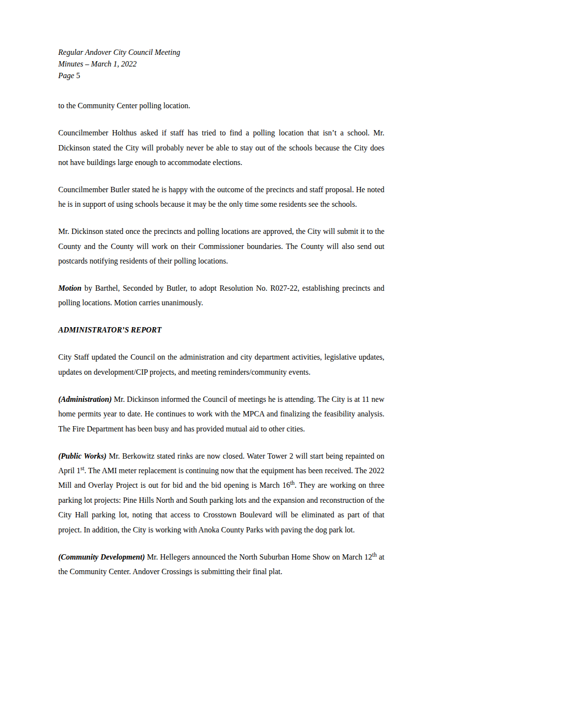Regular Andover City Council Meeting
Minutes – March 1, 2022
Page 5
to the Community Center polling location.
Councilmember Holthus asked if staff has tried to find a polling location that isn’t a school. Mr. Dickinson stated the City will probably never be able to stay out of the schools because the City does not have buildings large enough to accommodate elections.
Councilmember Butler stated he is happy with the outcome of the precincts and staff proposal. He noted he is in support of using schools because it may be the only time some residents see the schools.
Mr. Dickinson stated once the precincts and polling locations are approved, the City will submit it to the County and the County will work on their Commissioner boundaries. The County will also send out postcards notifying residents of their polling locations.
Motion by Barthel, Seconded by Butler, to adopt Resolution No. R027-22, establishing precincts and polling locations. Motion carries unanimously.
ADMINISTRATOR’S REPORT
City Staff updated the Council on the administration and city department activities, legislative updates, updates on development/CIP projects, and meeting reminders/community events.
(Administration) Mr. Dickinson informed the Council of meetings he is attending. The City is at 11 new home permits year to date. He continues to work with the MPCA and finalizing the feasibility analysis. The Fire Department has been busy and has provided mutual aid to other cities.
(Public Works) Mr. Berkowitz stated rinks are now closed. Water Tower 2 will start being repainted on April 1st. The AMI meter replacement is continuing now that the equipment has been received. The 2022 Mill and Overlay Project is out for bid and the bid opening is March 16th. They are working on three parking lot projects: Pine Hills North and South parking lots and the expansion and reconstruction of the City Hall parking lot, noting that access to Crosstown Boulevard will be eliminated as part of that project. In addition, the City is working with Anoka County Parks with paving the dog park lot.
(Community Development) Mr. Hellegers announced the North Suburban Home Show on March 12th at the Community Center. Andover Crossings is submitting their final plat.